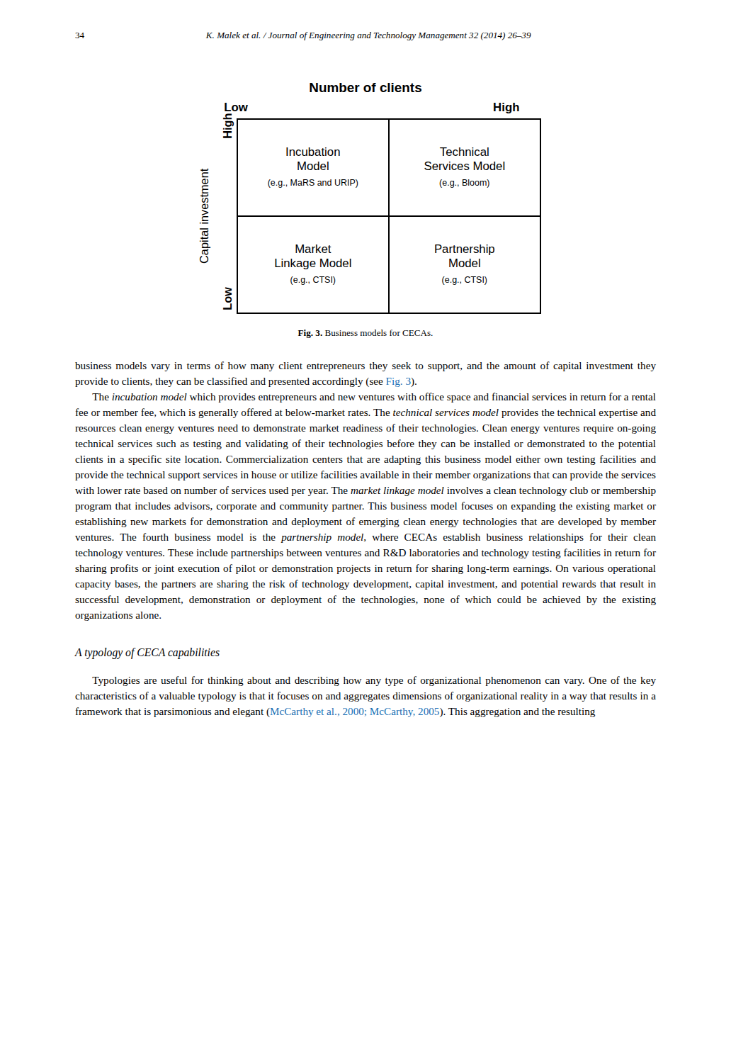34 K. Malek et al. / Journal of Engineering and Technology Management 32 (2014) 26–39
Number of clients
Low High
Capital investment
High Low
Incubation
Model (e.g., MaRS and URIP)
Technical
Services Model (e.g., Bloom)
Market
Linkage Model (e.g., CTSI)
Partnership
Model (e.g., CTSI)
Fig. 3. Business models for CECAs.
business models vary in terms of how many client entrepreneurs they seek to support, and the amount of capital investment they provide to clients, they can be classified and presented accordingly (see Fig. 3).
The incubation model which provides entrepreneurs and new ventures with office space and financial services in return for a rental fee or member fee, which is generally offered at below-market rates. The technical services model provides the technical expertise and resources clean energy ventures need to demonstrate market readiness of their technologies. Clean energy ventures require on-going technical services such as testing and validating of their technologies before they can be installed or demonstrated to the potential clients in a specific site location. Commercialization centers that are adapting this business model either own testing facilities and provide the technical support services in house or utilize facilities available in their member organizations that can provide the services with lower rate based on number of services used per year. The market linkage model involves a clean technology club or membership program that includes advisors, corporate and community partner. This business model focuses on expanding the existing market or establishing new markets for demonstration and deployment of emerging clean energy technologies that are developed by member ventures. The fourth business model is the partnership model, where CECAs establish business relationships for their clean technology ventures. These include partnerships between ventures and R&D laboratories and technology testing facilities in return for sharing profits or joint execution of pilot or demonstration projects in return for sharing long-term earnings. On various operational capacity bases, the partners are sharing the risk of technology development, capital investment, and potential rewards that result in successful development, demonstration or deployment of the technologies, none of which could be achieved by the existing organizations alone.
A typology of CECA capabilities
Typologies are useful for thinking about and describing how any type of organizational phenomenon can vary. One of the key characteristics of a valuable typology is that it focuses on and aggregates dimensions of organizational reality in a way that results in a framework that is parsimonious and elegant (McCarthy et al., 2000; McCarthy, 2005). This aggregation and the resulting